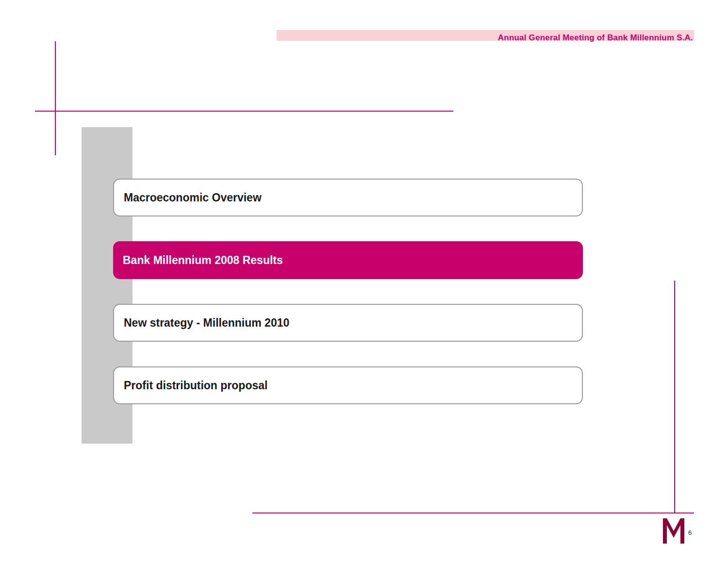Annual General Meeting of Bank Millennium S.A.
Macroeconomic Overview
Bank Millennium 2008 Results
New strategy - Millennium 2010
Profit distribution proposal
6